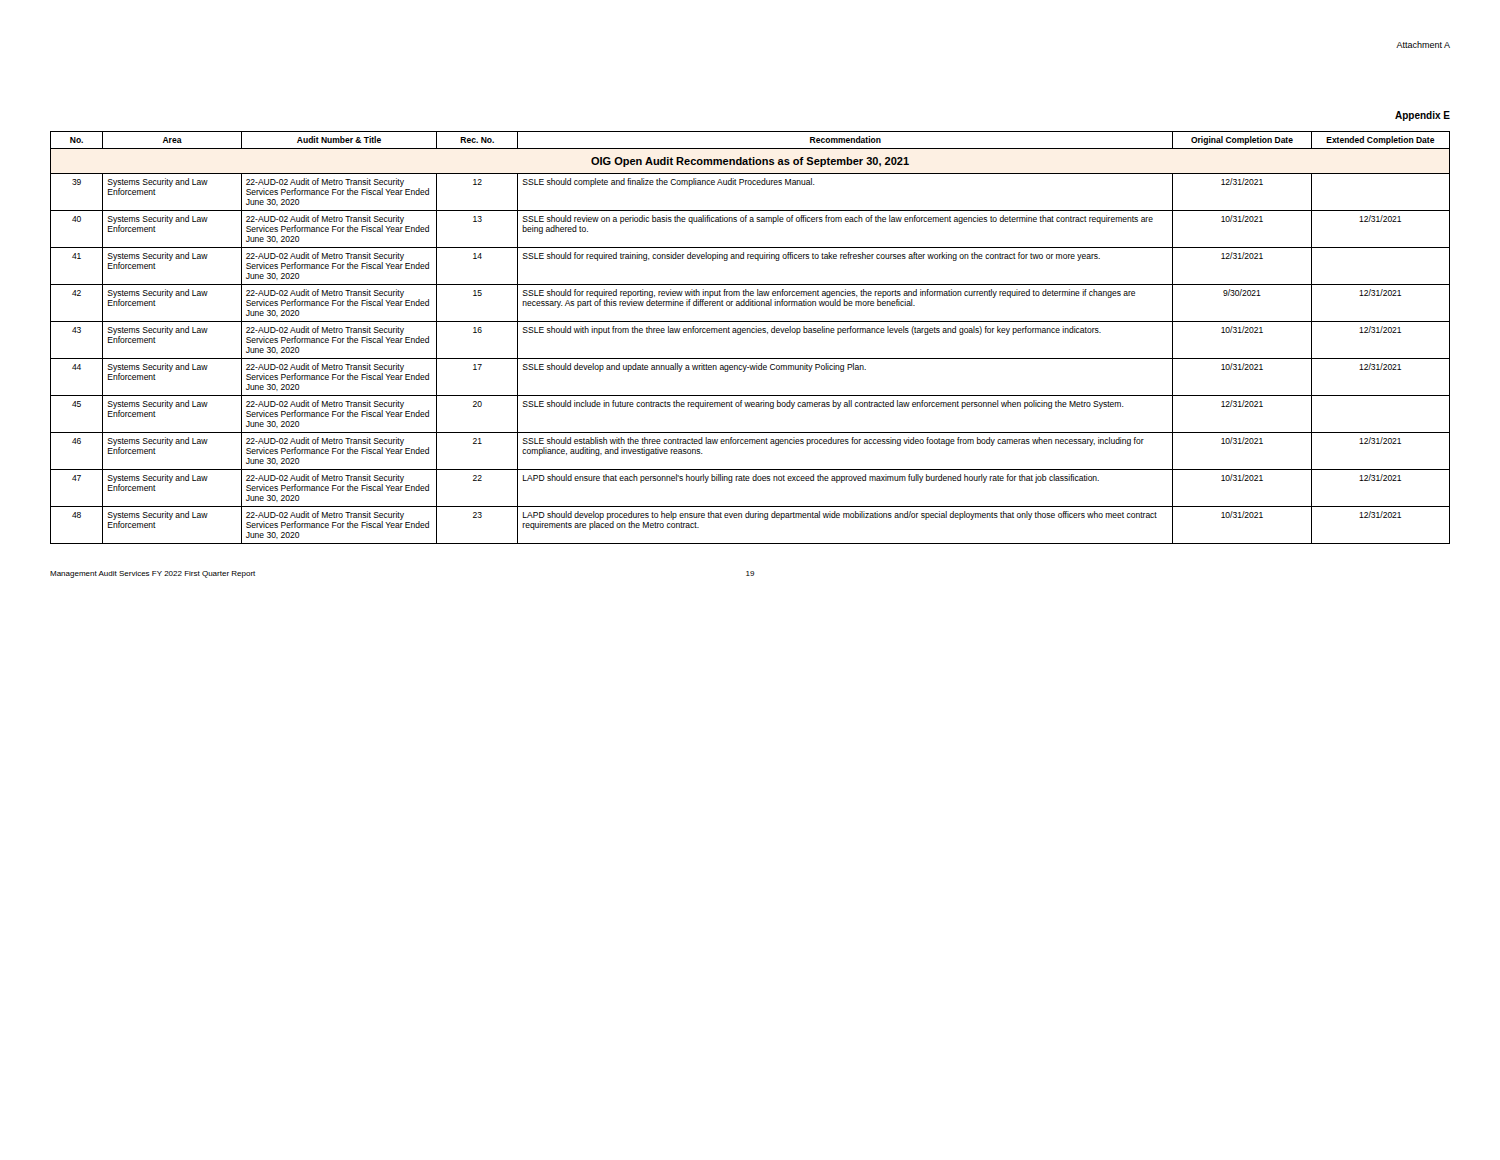Attachment A
Appendix E
| OIG Open Audit Recommendations as of September 30, 2021 |
| No. | Area | Audit Number & Title | Rec. No. | Recommendation | Original Completion Date | Extended Completion Date |
| 39 | Systems Security and Law Enforcement | 22-AUD-02 Audit of Metro Transit Security Services Performance For the Fiscal Year Ended June 30, 2020 | 12 | SSLE should complete and finalize the Compliance Audit Procedures Manual. | 12/31/2021 | |
| 40 | Systems Security and Law Enforcement | 22-AUD-02 Audit of Metro Transit Security Services Performance For the Fiscal Year Ended June 30, 2020 | 13 | SSLE should review on a periodic basis the qualifications of a sample of officers from each of the law enforcement agencies to determine that contract requirements are being adhered to. | 10/31/2021 | 12/31/2021 |
| 41 | Systems Security and Law Enforcement | 22-AUD-02 Audit of Metro Transit Security Services Performance For the Fiscal Year Ended June 30, 2020 | 14 | SSLE should for required training, consider developing and requiring officers to take refresher courses after working on the contract for two or more years. | 12/31/2021 | |
| 42 | Systems Security and Law Enforcement | 22-AUD-02 Audit of Metro Transit Security Services Performance For the Fiscal Year Ended June 30, 2020 | 15 | SSLE should for required reporting, review with input from the law enforcement agencies, the reports and information currently required to determine if changes are necessary. As part of this review determine if different or additional information would be more beneficial. | 9/30/2021 | 12/31/2021 |
| 43 | Systems Security and Law Enforcement | 22-AUD-02 Audit of Metro Transit Security Services Performance For the Fiscal Year Ended June 30, 2020 | 16 | SSLE should with input from the three law enforcement agencies, develop baseline performance levels (targets and goals) for key performance indicators. | 10/31/2021 | 12/31/2021 |
| 44 | Systems Security and Law Enforcement | 22-AUD-02 Audit of Metro Transit Security Services Performance For the Fiscal Year Ended June 30, 2020 | 17 | SSLE should develop and update annually a written agency-wide Community Policing Plan. | 10/31/2021 | 12/31/2021 |
| 45 | Systems Security and Law Enforcement | 22-AUD-02 Audit of Metro Transit Security Services Performance For the Fiscal Year Ended June 30, 2020 | 20 | SSLE should include in future contracts the requirement of wearing body cameras by all contracted law enforcement personnel when policing the Metro System. | 12/31/2021 | |
| 46 | Systems Security and Law Enforcement | 22-AUD-02 Audit of Metro Transit Security Services Performance For the Fiscal Year Ended June 30, 2020 | 21 | SSLE should establish with the three contracted law enforcement agencies procedures for accessing video footage from body cameras when necessary, including for compliance, auditing, and investigative reasons. | 10/31/2021 | 12/31/2021 |
| 47 | Systems Security and Law Enforcement | 22-AUD-02 Audit of Metro Transit Security Services Performance For the Fiscal Year Ended June 30, 2020 | 22 | LAPD should ensure that each personnel's hourly billing rate does not exceed the approved maximum fully burdened hourly rate for that job classification. | 10/31/2021 | 12/31/2021 |
| 48 | Systems Security and Law Enforcement | 22-AUD-02 Audit of Metro Transit Security Services Performance For the Fiscal Year Ended June 30, 2020 | 23 | LAPD should develop procedures to help ensure that even during departmental wide mobilizations and/or special deployments that only those officers who meet contract requirements are placed on the Metro contract. | 10/31/2021 | 12/31/2021 |
Management Audit Services FY 2022 First Quarter Report 19